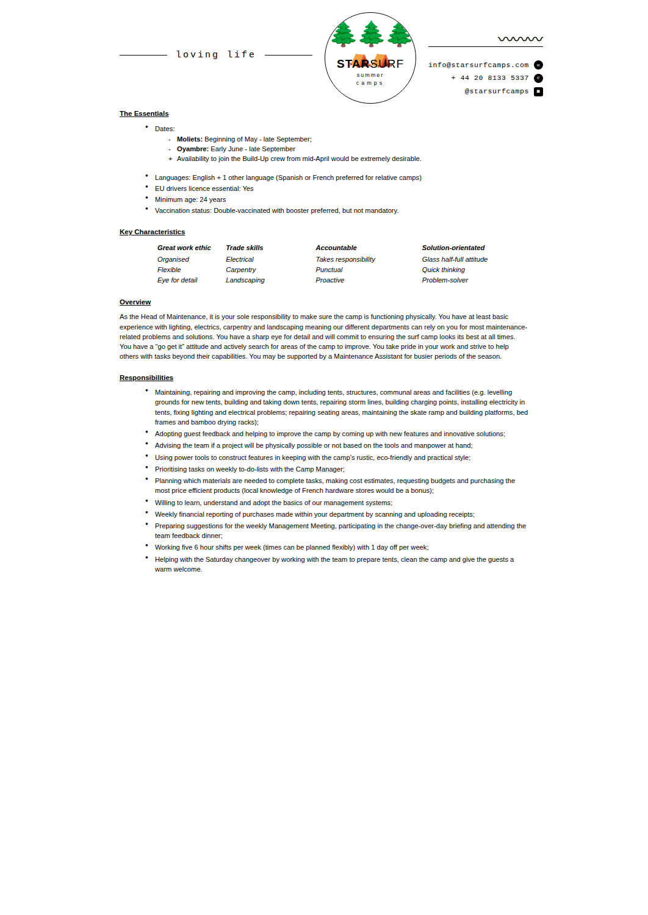loving life
🌲🌲🌲
⛺⛺
STAR SURF
summer
camps
〰〰〰
info@starsurfcamps.com✉
+ 44 20 8133 5337✆
@starsurfcamps◙
The Essentials
Dates:
Moliets: Beginning of May - late September;
Oyambre: Early June - late September
Availability to join the Build-Up crew from mid-April would be extremely desirable.
Languages: English + 1 other language (Spanish or French preferred for relative camps)
EU drivers licence essential: Yes
Minimum age: 24 years
Vaccination status: Double-vaccinated with booster preferred, but not mandatory.
Key Characteristics
| Great work ethic | Trade skills | Accountable | Solution-orientated |
| Organised | Electrical | Takes responsibility | Glass half-full attitude |
| Flexible | Carpentry | Punctual | Quick thinking |
| Eye for detail | Landscaping | Proactive | Problem-solver |
Overview
As the Head of Maintenance, it is your sole responsibility to make sure the camp is functioning physically. You have at least basic experience with lighting, electrics, carpentry and landscaping meaning our different departments can rely on you for most maintenance-related problems and solutions. You have a sharp eye for detail and will commit to ensuring the surf camp looks its best at all times. You have a “go get it” attitude and actively search for areas of the camp to improve. You take pride in your work and strive to help others with tasks beyond their capabilities. You may be supported by a Maintenance Assistant for busier periods of the season.
Responsibilities
Maintaining, repairing and improving the camp, including tents, structures, communal areas and facilities (e.g. levelling grounds for new tents, building and taking down tents, repairing storm lines, building charging points, installing electricity in tents, fixing lighting and electrical problems; repairing seating areas, maintaining the skate ramp and building platforms, bed frames and bamboo drying racks);
Adopting guest feedback and helping to improve the camp by coming up with new features and innovative solutions;
Advising the team if a project will be physically possible or not based on the tools and manpower at hand;
Using power tools to construct features in keeping with the camp’s rustic, eco-friendly and practical style;
Prioritising tasks on weekly to-do-lists with the Camp Manager;
Planning which materials are needed to complete tasks, making cost estimates, requesting budgets and purchasing the most price efficient products (local knowledge of French hardware stores would be a bonus);
Willing to learn, understand and adopt the basics of our management systems;
Weekly financial reporting of purchases made within your department by scanning and uploading receipts;
Preparing suggestions for the weekly Management Meeting, participating in the change-over-day briefing and attending the team feedback dinner;
Working five 6 hour shifts per week (times can be planned flexibly) with 1 day off per week;
Helping with the Saturday changeover by working with the team to prepare tents, clean the camp and give the guests a warm welcome.